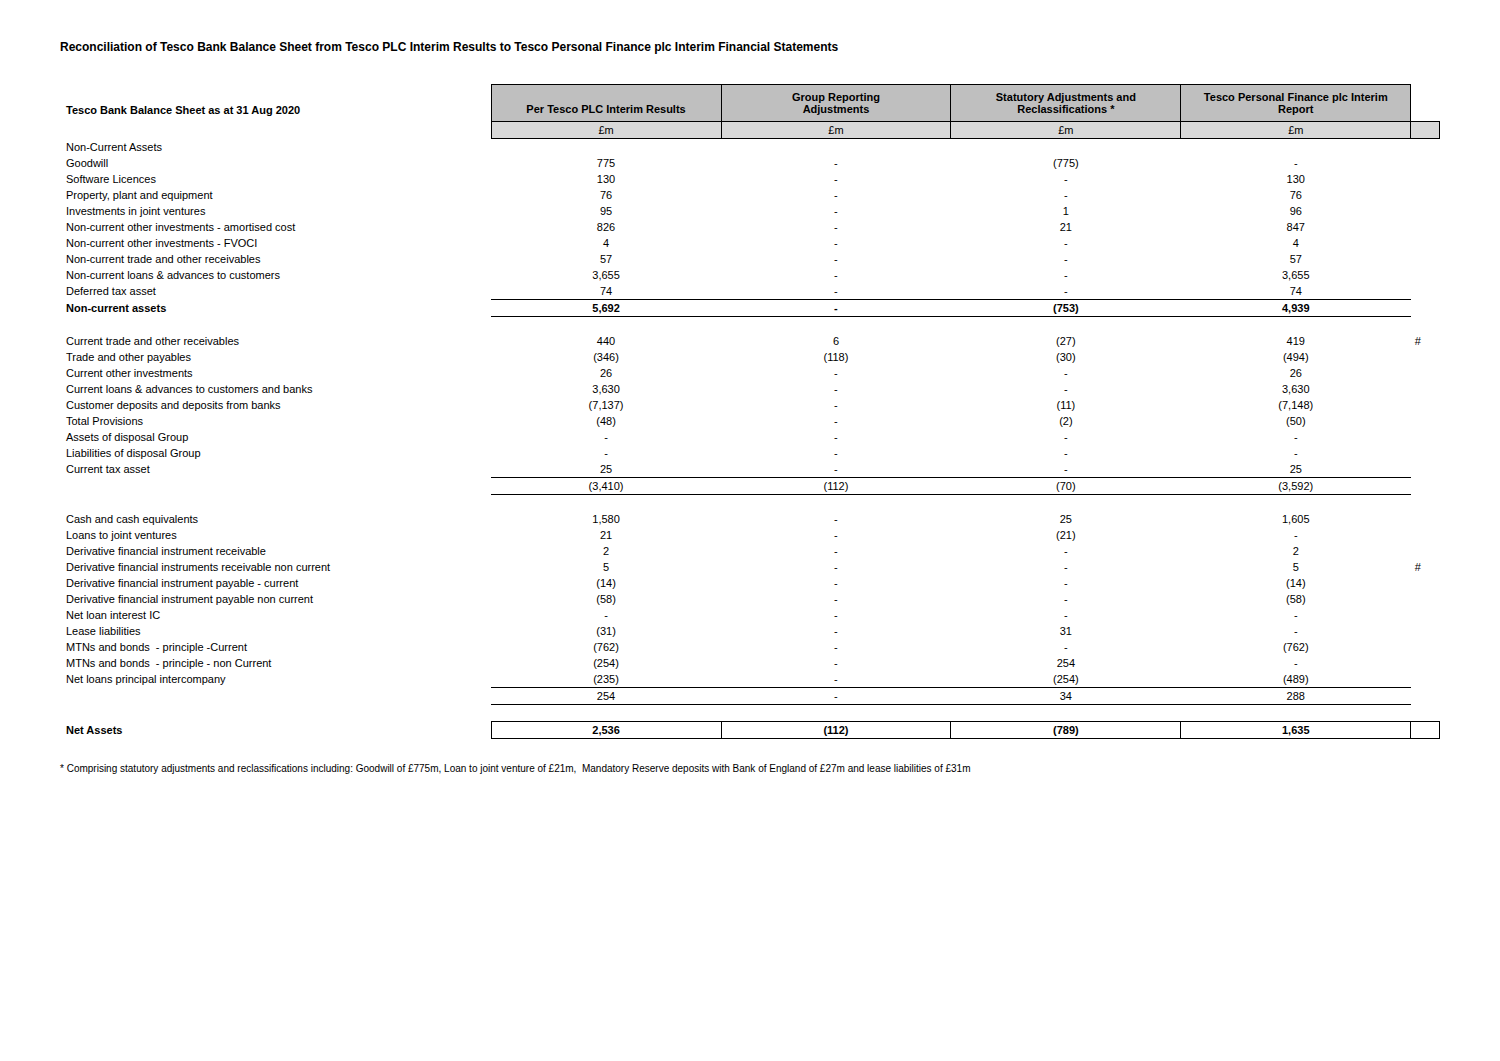Reconciliation of Tesco Bank Balance Sheet from Tesco PLC Interim Results to Tesco Personal Finance plc Interim Financial Statements
| Tesco Bank Balance Sheet as at 31 Aug 2020 | Per Tesco PLC Interim Results | Group Reporting Adjustments | Statutory Adjustments and Reclassifications * | Tesco Personal Finance plc Interim Report | |
| --- | --- | --- | --- | --- | --- |
| | £m | £m | £m | £m | |
| Non-Current Assets | | | | | |
| Goodwill | 775 | - | (775) | - | |
| Software Licences | 130 | - | - | 130 | |
| Property, plant and equipment | 76 | - | - | 76 | |
| Investments in joint ventures | 95 | - | 1 | 96 | |
| Non-current other investments - amortised cost | 826 | - | 21 | 847 | |
| Non-current other investments - FVOCI | 4 | - | - | 4 | |
| Non-current trade and other receivables | 57 | - | - | 57 | |
| Non-current loans & advances to customers | 3,655 | - | - | 3,655 | |
| Deferred tax asset | 74 | - | - | 74 | |
| Non-current assets | 5,692 | - | (753) | 4,939 | |
| Current trade and other receivables | 440 | 6 | (27) | 419 | # |
| Trade and other payables | (346) | (118) | (30) | (494) | |
| Current other investments | 26 | - | - | 26 | |
| Current loans & advances to customers and banks | 3,630 | - | - | 3,630 | |
| Customer deposits and deposits from banks | (7,137) | - | (11) | (7,148) | |
| Total Provisions | (48) | - | (2) | (50) | |
| Assets of disposal Group | - | - | - | - | |
| Liabilities of disposal Group | - | - | - | - | |
| Current tax asset | 25 | - | - | 25 | |
| | (3,410) | (112) | (70) | (3,592) | |
| Cash and cash equivalents | 1,580 | - | 25 | 1,605 | |
| Loans to joint ventures | 21 | - | (21) | - | |
| Derivative financial instrument receivable | 2 | - | - | 2 | |
| Derivative financial instruments receivable non current | 5 | - | - | 5 | # |
| Derivative financial instrument payable - current | (14) | - | - | (14) | |
| Derivative financial instrument payable non current | (58) | - | - | (58) | |
| Net loan interest IC | - | - | - | - | |
| Lease liabilities | (31) | - | 31 | - | |
| MTNs and bonds - principle -Current | (762) | - | - | (762) | |
| MTNs and bonds - principle - non Current | (254) | - | 254 | - | |
| Net loans principal intercompany | (235) | - | (254) | (489) | |
| | 254 | - | 34 | 288 | |
| Net Assets | 2,536 | (112) | (789) | 1,635 | |
* Comprising statutory adjustments and reclassifications including: Goodwill of £775m, Loan to joint venture of £21m, Mandatory Reserve deposits with Bank of England of £27m and lease liabilities of £31m